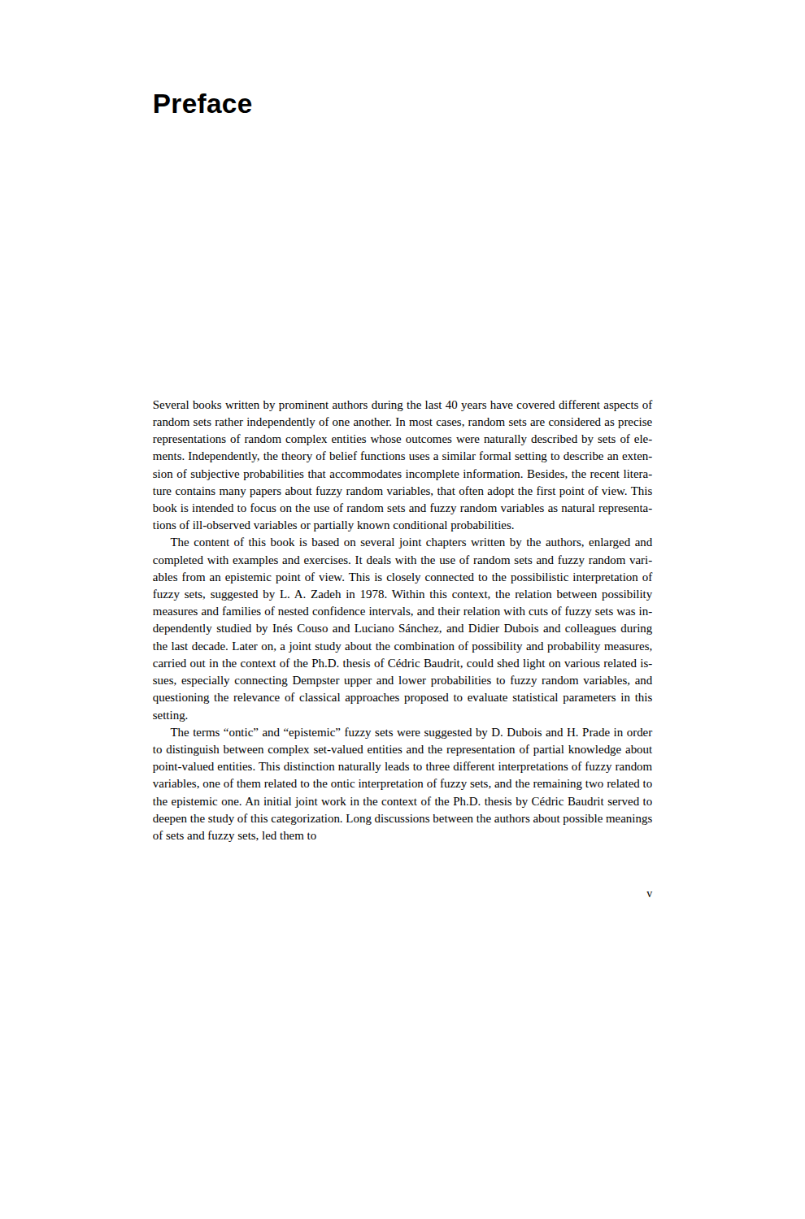Preface
Several books written by prominent authors during the last 40 years have covered different aspects of random sets rather independently of one another. In most cases, random sets are considered as precise representations of random complex entities whose outcomes were naturally described by sets of elements. Independently, the theory of belief functions uses a similar formal setting to describe an extension of subjective probabilities that accommodates incomplete information. Besides, the recent literature contains many papers about fuzzy random variables, that often adopt the first point of view. This book is intended to focus on the use of random sets and fuzzy random variables as natural representations of ill-observed variables or partially known conditional probabilities.
The content of this book is based on several joint chapters written by the authors, enlarged and completed with examples and exercises. It deals with the use of random sets and fuzzy random variables from an epistemic point of view. This is closely connected to the possibilistic interpretation of fuzzy sets, suggested by L. A. Zadeh in 1978. Within this context, the relation between possibility measures and families of nested confidence intervals, and their relation with cuts of fuzzy sets was independently studied by Inés Couso and Luciano Sánchez, and Didier Dubois and colleagues during the last decade. Later on, a joint study about the combination of possibility and probability measures, carried out in the context of the Ph.D. thesis of Cédric Baudrit, could shed light on various related issues, especially connecting Dempster upper and lower probabilities to fuzzy random variables, and questioning the relevance of classical approaches proposed to evaluate statistical parameters in this setting.
The terms “ontic” and “epistemic” fuzzy sets were suggested by D. Dubois and H. Prade in order to distinguish between complex set-valued entities and the representation of partial knowledge about point-valued entities. This distinction naturally leads to three different interpretations of fuzzy random variables, one of them related to the ontic interpretation of fuzzy sets, and the remaining two related to the epistemic one. An initial joint work in the context of the Ph.D. thesis by Cédric Baudrit served to deepen the study of this categorization. Long discussions between the authors about possible meanings of sets and fuzzy sets, led them to
v